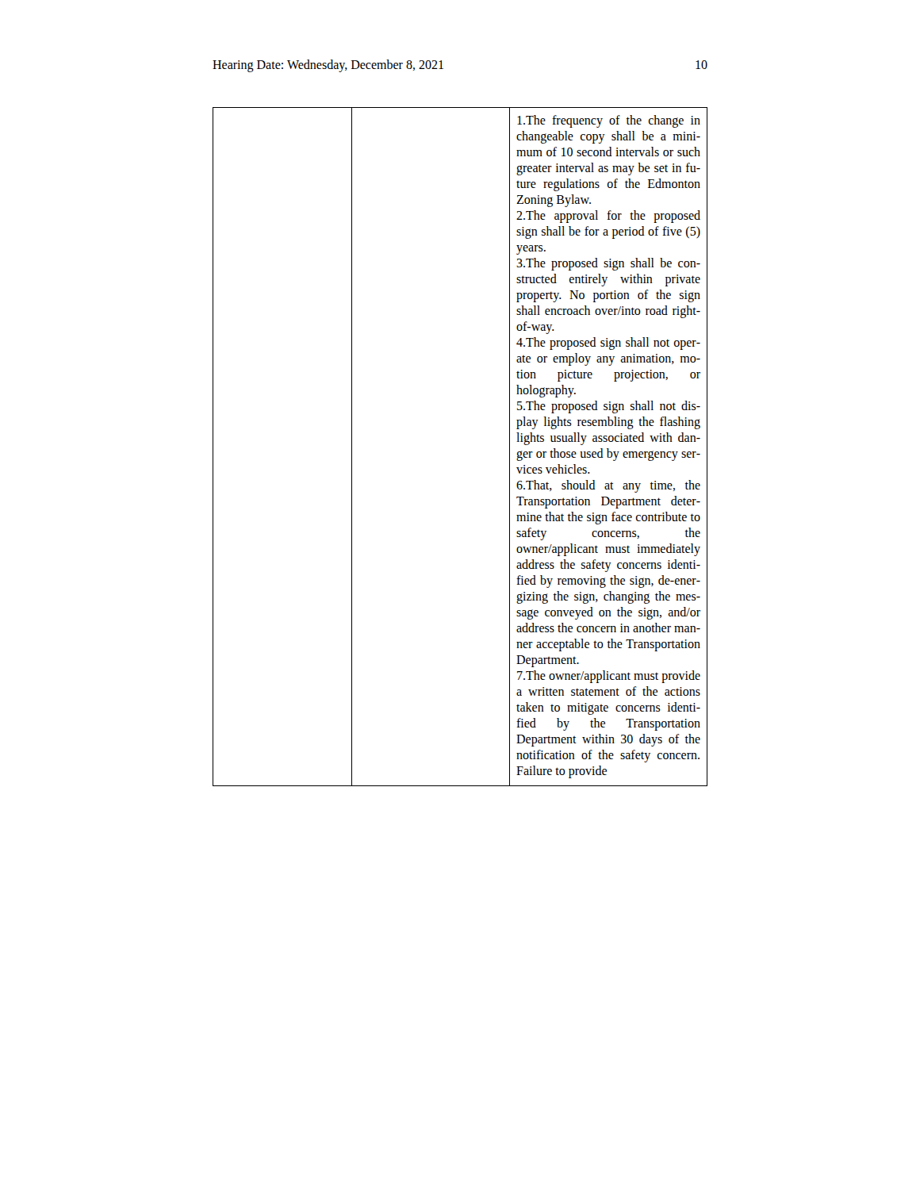Hearing Date: Wednesday, December 8, 2021
10
| | | The frequency of the change in changeable copy shall be a minimum of 10 second intervals or such greater interval as may be set in future regulations of the Edmonton Zoning Bylaw. The approval for the proposed sign shall be for a period of five (5) years. The proposed sign shall be constructed entirely within private property. No portion of the sign shall encroach over/into road right-of-way. The proposed sign shall not operate or employ any animation, motion picture projection, or holography. The proposed sign shall not display lights resembling the flashing lights usually associated with danger or those used by emergency services vehicles. That, should at any time, the Transportation Department determine that the sign face contribute to safety concerns, the owner/applicant must immediately address the safety concerns identified by removing the sign, de-energizing the sign, changing the message conveyed on the sign, and/or address the concern in another manner acceptable to the Transportation Department. The owner/applicant must provide a written statement of the actions taken to mitigate concerns identified by the Transportation Department within 30 days of the notification of the safety concern. Failure to provide |